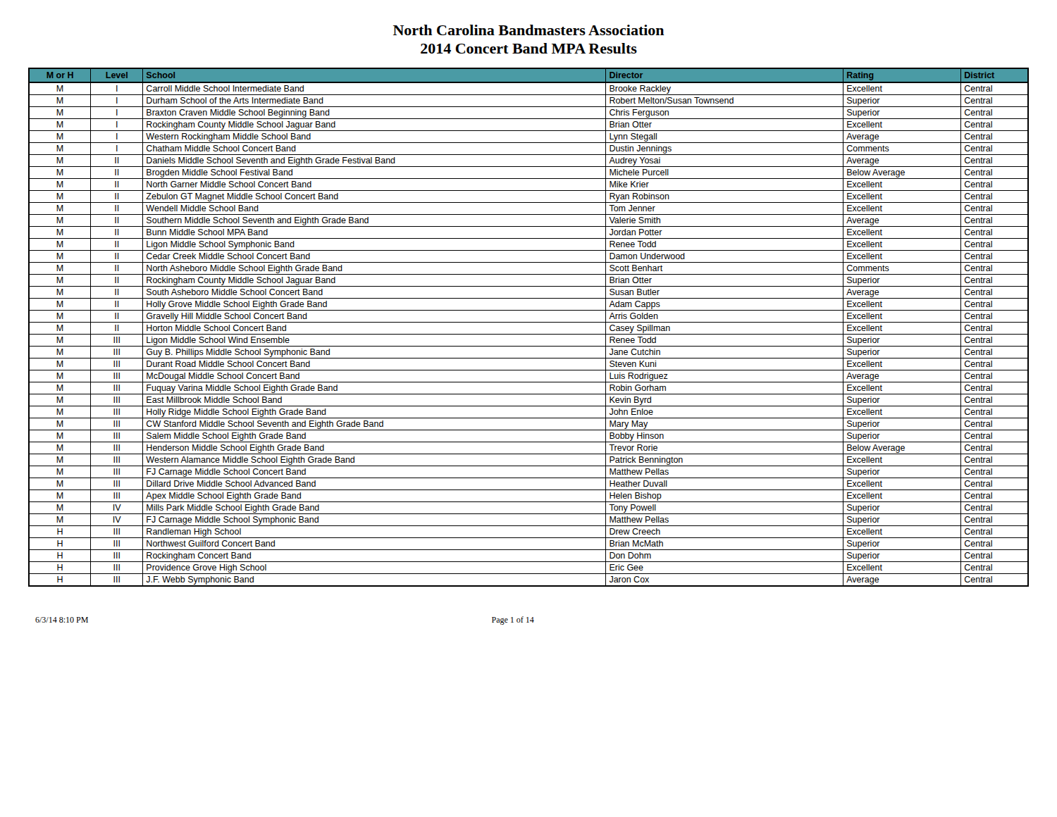North Carolina Bandmasters Association
2014 Concert Band MPA Results
| M or H | Level | School | Director | Rating | District |
| --- | --- | --- | --- | --- | --- |
| M | I | Carroll Middle School Intermediate Band | Brooke Rackley | Excellent | Central |
| M | I | Durham School of the Arts Intermediate Band | Robert Melton/Susan Townsend | Superior | Central |
| M | I | Braxton Craven Middle School Beginning Band | Chris Ferguson | Superior | Central |
| M | I | Rockingham County Middle School Jaguar Band | Brian Otter | Excellent | Central |
| M | I | Western Rockingham Middle School Band | Lynn Stegall | Average | Central |
| M | I | Chatham Middle School Concert Band | Dustin Jennings | Comments | Central |
| M | II | Daniels Middle School Seventh and Eighth Grade Festival Band | Audrey Yosai | Average | Central |
| M | II | Brogden Middle School Festival Band | Michele Purcell | Below Average | Central |
| M | II | North Garner Middle School Concert Band | Mike Krier | Excellent | Central |
| M | II | Zebulon GT Magnet Middle School Concert Band | Ryan Robinson | Excellent | Central |
| M | II | Wendell Middle School Band | Tom Jenner | Excellent | Central |
| M | II | Southern Middle School Seventh and Eighth Grade Band | Valerie Smith | Average | Central |
| M | II | Bunn Middle School MPA Band | Jordan Potter | Excellent | Central |
| M | II | Ligon Middle School Symphonic Band | Renee Todd | Excellent | Central |
| M | II | Cedar Creek Middle School Concert Band | Damon Underwood | Excellent | Central |
| M | II | North Asheboro Middle School Eighth Grade Band | Scott Benhart | Comments | Central |
| M | II | Rockingham County Middle School Jaguar Band | Brian Otter | Superior | Central |
| M | II | South Asheboro Middle School Concert Band | Susan Butler | Average | Central |
| M | II | Holly Grove Middle School Eighth Grade Band | Adam Capps | Excellent | Central |
| M | II | Gravelly Hill Middle School Concert Band | Arris Golden | Excellent | Central |
| M | II | Horton Middle School Concert Band | Casey Spillman | Excellent | Central |
| M | III | Ligon Middle School Wind Ensemble | Renee Todd | Superior | Central |
| M | III | Guy B. Phillips Middle School Symphonic Band | Jane Cutchin | Superior | Central |
| M | III | Durant Road Middle School Concert Band | Steven Kuni | Excellent | Central |
| M | III | McDougal Middle School Concert Band | Luis Rodriguez | Average | Central |
| M | III | Fuquay Varina Middle School Eighth Grade Band | Robin Gorham | Excellent | Central |
| M | III | East Millbrook Middle School Band | Kevin Byrd | Superior | Central |
| M | III | Holly Ridge Middle School Eighth Grade Band | John Enloe | Excellent | Central |
| M | III | CW Stanford Middle School Seventh and Eighth Grade Band | Mary May | Superior | Central |
| M | III | Salem Middle School Eighth Grade Band | Bobby Hinson | Superior | Central |
| M | III | Henderson Middle School Eighth Grade Band | Trevor Rorie | Below Average | Central |
| M | III | Western Alamance Middle School Eighth Grade Band | Patrick Bennington | Excellent | Central |
| M | III | FJ Carnage Middle School Concert Band | Matthew Pellas | Superior | Central |
| M | III | Dillard Drive Middle School Advanced Band | Heather Duvall | Excellent | Central |
| M | III | Apex Middle School Eighth Grade Band | Helen Bishop | Excellent | Central |
| M | IV | Mills Park Middle School Eighth Grade Band | Tony Powell | Superior | Central |
| M | IV | FJ Carnage Middle School Symphonic Band | Matthew Pellas | Superior | Central |
| H | III | Randleman High School | Drew Creech | Excellent | Central |
| H | III | Northwest Guilford Concert Band | Brian McMath | Superior | Central |
| H | III | Rockingham Concert Band | Don Dohm | Superior | Central |
| H | III | Providence Grove High School | Eric Gee | Excellent | Central |
| H | III | J.F. Webb Symphonic Band | Jaron Cox | Average | Central |
6/3/14 8:10 PM Page 1 of 14